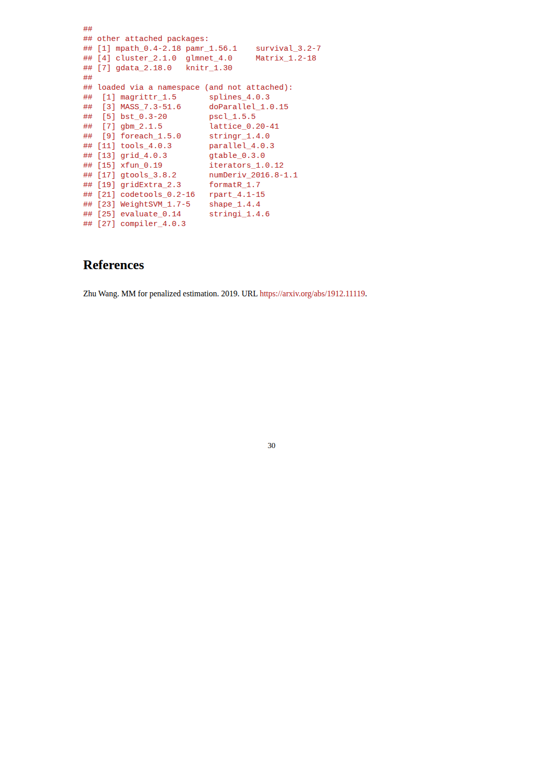## 
## other attached packages:
## [1] mpath_0.4-2.18 pamr_1.56.1    survival_3.2-7
## [4] cluster_2.1.0  glmnet_4.0     Matrix_1.2-18
## [7] gdata_2.18.0   knitr_1.30
## 
## loaded via a namespace (and not attached):
##  [1] magrittr_1.5       splines_4.0.3
##  [3] MASS_7.3-51.6      doParallel_1.0.15
##  [5] bst_0.3-20         pscl_1.5.5
##  [7] gbm_2.1.5          lattice_0.20-41
##  [9] foreach_1.5.0      stringr_1.4.0
## [11] tools_4.0.3        parallel_4.0.3
## [13] grid_4.0.3         gtable_0.3.0
## [15] xfun_0.19          iterators_1.0.12
## [17] gtools_3.8.2       numDeriv_2016.8-1.1
## [19] gridExtra_2.3      formatR_1.7
## [21] codetools_0.2-16   rpart_4.1-15
## [23] WeightSVM_1.7-5    shape_1.4.4
## [25] evaluate_0.14      stringi_1.4.6
## [27] compiler_4.0.3
References
Zhu Wang. MM for penalized estimation. 2019. URL https://arxiv.org/abs/1912.11119.
30